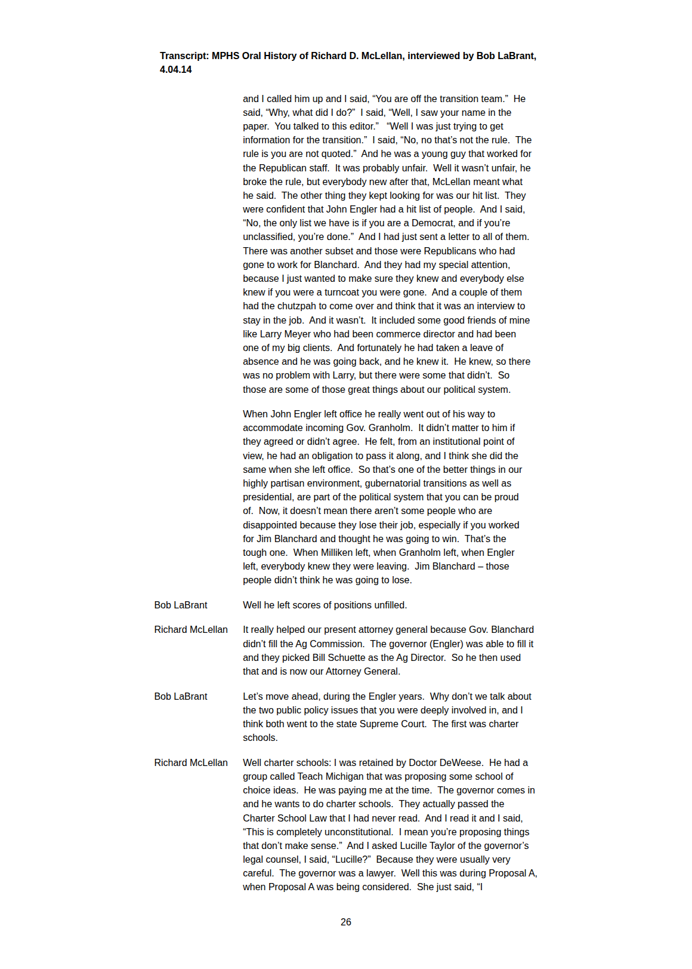Transcript: MPHS Oral History of Richard D. McLellan, interviewed by Bob LaBrant, 4.04.14
and I called him up and I said, “You are off the transition team.” He said, “Why, what did I do?” I said, “Well, I saw your name in the paper. You talked to this editor.” “Well I was just trying to get information for the transition.” I said, “No, no that’s not the rule. The rule is you are not quoted.” And he was a young guy that worked for the Republican staff. It was probably unfair. Well it wasn’t unfair, he broke the rule, but everybody new after that, McLellan meant what he said. The other thing they kept looking for was our hit list. They were confident that John Engler had a hit list of people. And I said, “No, the only list we have is if you are a Democrat, and if you’re unclassified, you’re done.” And I had just sent a letter to all of them. There was another subset and those were Republicans who had gone to work for Blanchard. And they had my special attention, because I just wanted to make sure they knew and everybody else knew if you were a turncoat you were gone. And a couple of them had the chutzpah to come over and think that it was an interview to stay in the job. And it wasn’t. It included some good friends of mine like Larry Meyer who had been commerce director and had been one of my big clients. And fortunately he had taken a leave of absence and he was going back, and he knew it. He knew, so there was no problem with Larry, but there were some that didn’t. So those are some of those great things about our political system.
When John Engler left office he really went out of his way to accommodate incoming Gov. Granholm. It didn’t matter to him if they agreed or didn’t agree. He felt, from an institutional point of view, he had an obligation to pass it along, and I think she did the same when she left office. So that’s one of the better things in our highly partisan environment, gubernatorial transitions as well as presidential, are part of the political system that you can be proud of. Now, it doesn’t mean there aren’t some people who are disappointed because they lose their job, especially if you worked for Jim Blanchard and thought he was going to win. That’s the tough one. When Milliken left, when Granholm left, when Engler left, everybody knew they were leaving. Jim Blanchard – those people didn’t think he was going to lose.
Bob LaBrant
Well he left scores of positions unfilled.
Richard McLellan
It really helped our present attorney general because Gov. Blanchard didn’t fill the Ag Commission. The governor (Engler) was able to fill it and they picked Bill Schuette as the Ag Director. So he then used that and is now our Attorney General.
Bob LaBrant
Let’s move ahead, during the Engler years. Why don’t we talk about the two public policy issues that you were deeply involved in, and I think both went to the state Supreme Court. The first was charter schools.
Richard McLellan
Well charter schools: I was retained by Doctor DeWeese. He had a group called Teach Michigan that was proposing some school of choice ideas. He was paying me at the time. The governor comes in and he wants to do charter schools. They actually passed the Charter School Law that I had never read. And I read it and I said, “This is completely unconstitutional. I mean you’re proposing things that don’t make sense.” And I asked Lucille Taylor of the governor’s legal counsel, I said, “Lucille?” Because they were usually very careful. The governor was a lawyer. Well this was during Proposal A, when Proposal A was being considered. She just said, “I
26